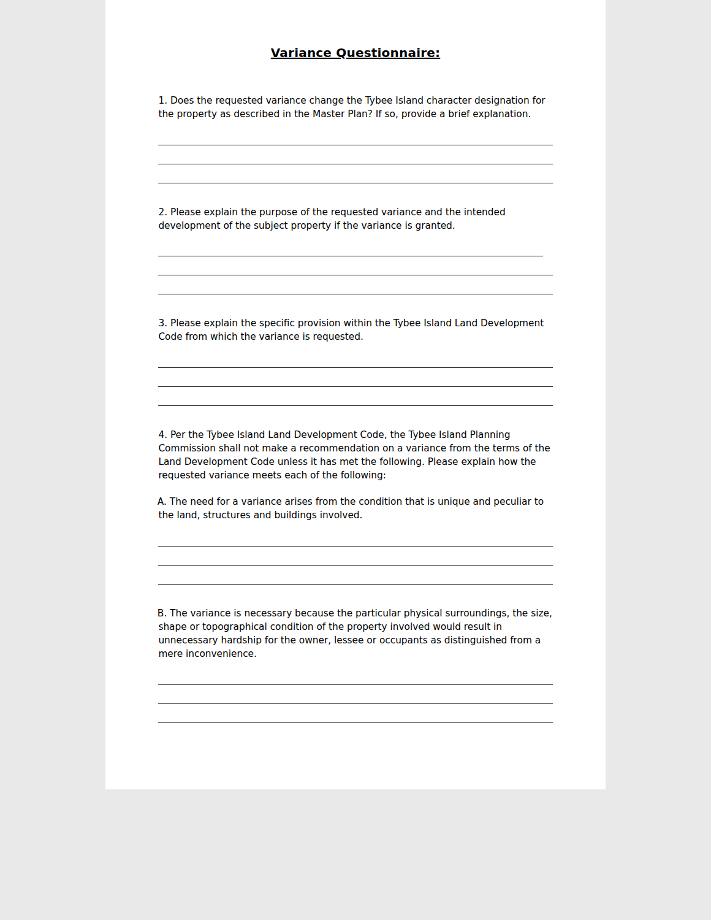Variance Questionnaire:
1. Does the requested variance change the Tybee Island character designation for the property as described in the Master Plan? If so, provide a brief explanation.
2. Please explain the purpose of the requested variance and the intended development of the subject property if the variance is granted.
3. Please explain the specific provision within the Tybee Island Land Development Code from which the variance is requested.
4. Per the Tybee Island Land Development Code, the Tybee Island Planning Commission shall not make a recommendation on a variance from the terms of the Land Development Code unless it has met the following. Please explain how the requested variance meets each of the following:
A. The need for a variance arises from the condition that is unique and peculiar to the land, structures and buildings involved.
B. The variance is necessary because the particular physical surroundings, the size, shape or topographical condition of the property involved would result in unnecessary hardship for the owner, lessee or occupants as distinguished from a mere inconvenience.